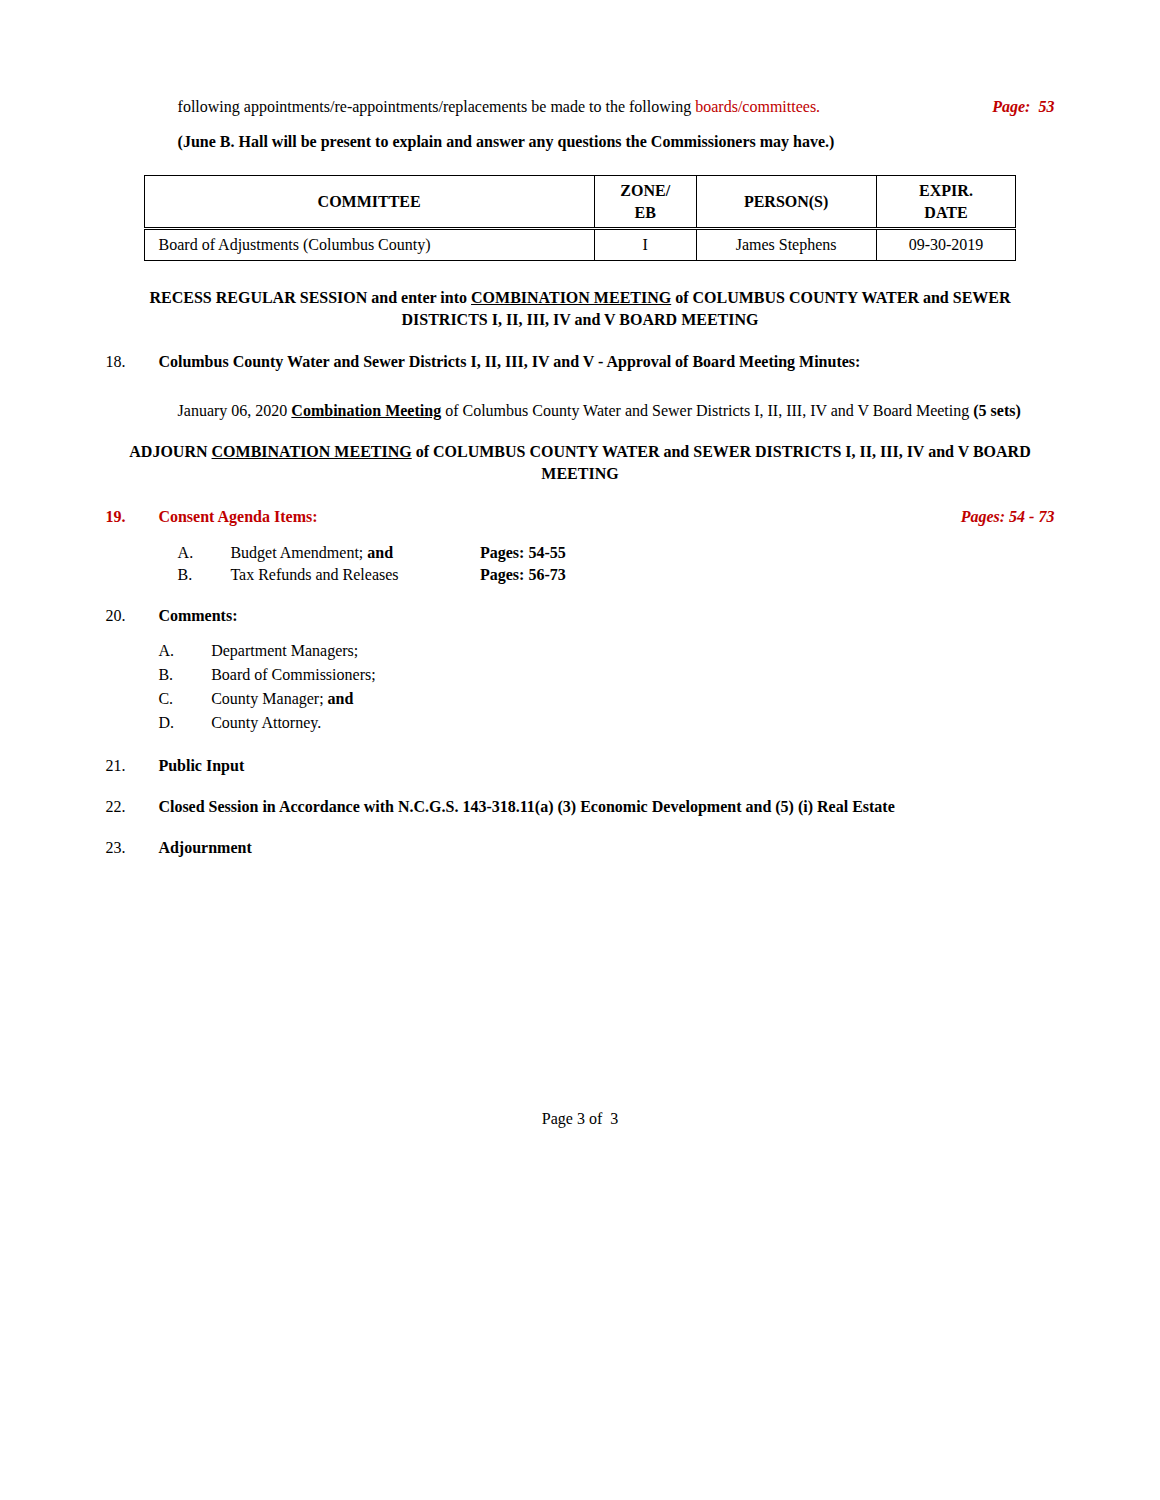following appointments/re-appointments/replacements be made to the following boards/committees. Page: 53
(June B. Hall will be present to explain and answer any questions the Commissioners may have.)
| COMMITTEE | ZONE/ EB | PERSON(S) | EXPIR. DATE |
| --- | --- | --- | --- |
| Board of Adjustments (Columbus County) | I | James Stephens | 09-30-2019 |
RECESS REGULAR SESSION and enter into COMBINATION MEETING of COLUMBUS COUNTY WATER and SEWER DISTRICTS I, II, III, IV and V BOARD MEETING
18.
Columbus County Water and Sewer Districts I, II, III, IV and V - Approval of Board Meeting Minutes:
January 06, 2020 Combination Meeting of Columbus County Water and Sewer Districts I, II, III, IV and V Board Meeting (5 sets)
ADJOURN COMBINATION MEETING of COLUMBUS COUNTY WATER and SEWER DISTRICTS I, II, III, IV and V BOARD MEETING
19.
Consent Agenda Items: Pages: 54 - 73
A.
Budget Amendment; and
Pages: 54-55
B.
Tax Refunds and Releases
Pages: 56-73
20.
Comments:
A. Department Managers;
B. Board of Commissioners;
C. County Manager; and
D. County Attorney.
21.
Public Input
22.
Closed Session in Accordance with N.C.G.S. 143-318.11(a) (3) Economic Development and (5) (i) Real Estate
23.
Adjournment
Page 3 of 3